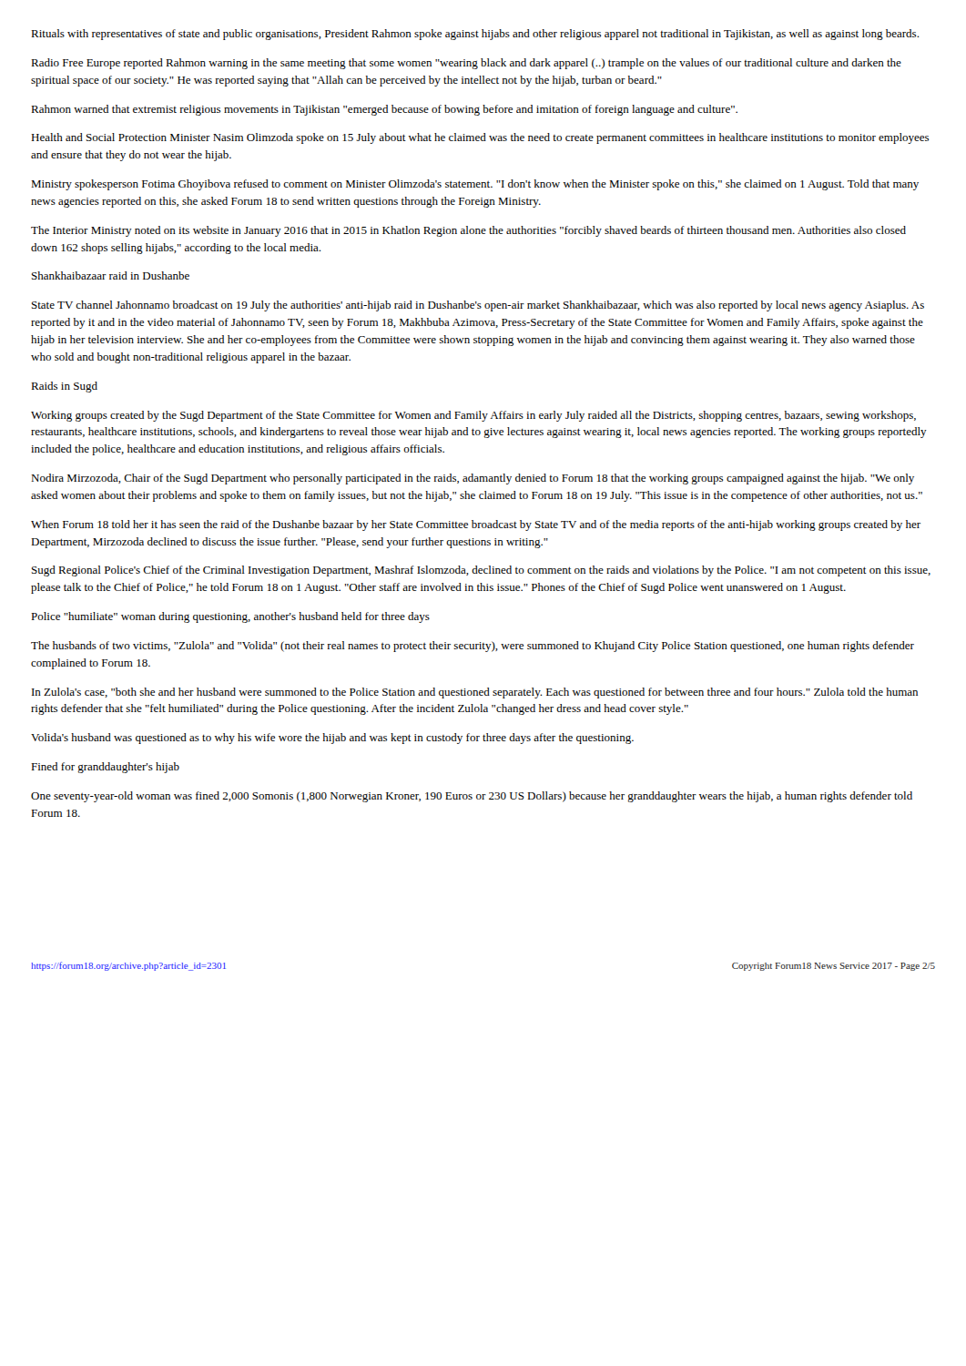Rituals with representatives of state and public organisations, President Rahmon spoke against hijabs and other religious apparel not traditional in Tajikistan, as well as against long beards.
Radio Free Europe reported Rahmon warning in the same meeting that some women "wearing black and dark apparel (..) trample on the values of our traditional culture and darken the spiritual space of our society." He was reported saying that "Allah can be perceived by the intellect not by the hijab, turban or beard."
Rahmon warned that extremist religious movements in Tajikistan "emerged because of bowing before and imitation of foreign language and culture".
Health and Social Protection Minister Nasim Olimzoda spoke on 15 July about what he claimed was the need to create permanent committees in healthcare institutions to monitor employees and ensure that they do not wear the hijab.
Ministry spokesperson Fotima Ghoyibova refused to comment on Minister Olimzoda's statement. "I don't know when the Minister spoke on this," she claimed on 1 August. Told that many news agencies reported on this, she asked Forum 18 to send written questions through the Foreign Ministry.
The Interior Ministry noted on its website in January 2016 that in 2015 in Khatlon Region alone the authorities "forcibly shaved beards of thirteen thousand men. Authorities also closed down 162 shops selling hijabs," according to the local media.
Shankhaibazaar raid in Dushanbe
State TV channel Jahonnamo broadcast on 19 July the authorities' anti-hijab raid in Dushanbe's open-air market Shankhaibazaar, which was also reported by local news agency Asiaplus. As reported by it and in the video material of Jahonnamo TV, seen by Forum 18, Makhbuba Azimova, Press-Secretary of the State Committee for Women and Family Affairs, spoke against the hijab in her television interview. She and her co-employees from the Committee were shown stopping women in the hijab and convincing them against wearing it. They also warned those who sold and bought non-traditional religious apparel in the bazaar.
Raids in Sugd
Working groups created by the Sugd Department of the State Committee for Women and Family Affairs in early July raided all the Districts, shopping centres, bazaars, sewing workshops, restaurants, healthcare institutions, schools, and kindergartens to reveal those wear hijab and to give lectures against wearing it, local news agencies reported. The working groups reportedly included the police, healthcare and education institutions, and religious affairs officials.
Nodira Mirzozoda, Chair of the Sugd Department who personally participated in the raids, adamantly denied to Forum 18 that the working groups campaigned against the hijab. "We only asked women about their problems and spoke to them on family issues, but not the hijab," she claimed to Forum 18 on 19 July. "This issue is in the competence of other authorities, not us."
When Forum 18 told her it has seen the raid of the Dushanbe bazaar by her State Committee broadcast by State TV and of the media reports of the anti-hijab working groups created by her Department, Mirzozoda declined to discuss the issue further. "Please, send your further questions in writing."
Sugd Regional Police's Chief of the Criminal Investigation Department, Mashraf Islomzoda, declined to comment on the raids and violations by the Police. "I am not competent on this issue, please talk to the Chief of Police," he told Forum 18 on 1 August. "Other staff are involved in this issue." Phones of the Chief of Sugd Police went unanswered on 1 August.
Police "humiliate" woman during questioning, another's husband held for three days
The husbands of two victims, "Zulola" and "Volida" (not their real names to protect their security), were summoned to Khujand City Police Station questioned, one human rights defender complained to Forum 18.
In Zulola's case, "both she and her husband were summoned to the Police Station and questioned separately. Each was questioned for between three and four hours." Zulola told the human rights defender that she "felt humiliated" during the Police questioning. After the incident Zulola "changed her dress and head cover style."
Volida's husband was questioned as to why his wife wore the hijab and was kept in custody for three days after the questioning.
Fined for granddaughter's hijab
One seventy-year-old woman was fined 2,000 Somonis (1,800 Norwegian Kroner, 190 Euros or 230 US Dollars) because her granddaughter wears the hijab, a human rights defender told Forum 18.
https://forum18.org/archive.php?article_id=2301 Copyright Forum18 News Service 2017 - Page 2/5